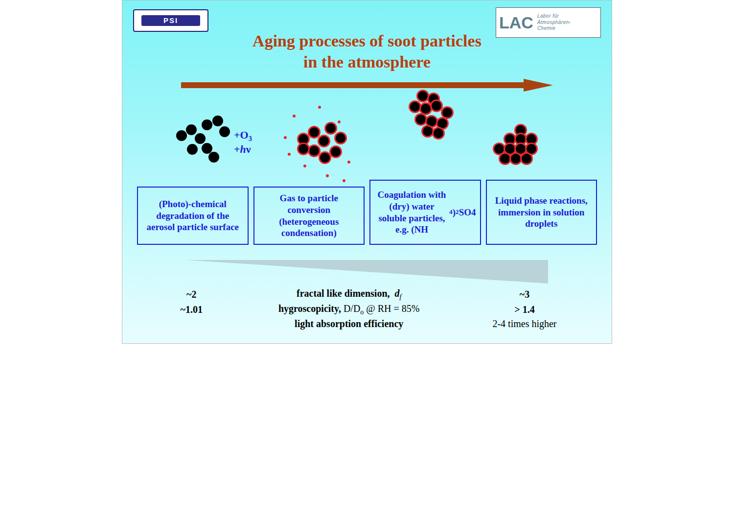PSI
LAC
Labor für
Atmosphären-
Chemie
Aging processes of soot particles
in the atmosphere
+O3
+hν
(Photo)-chemical degradation of the aerosol particle surface
Gas to particle conversion (heterogeneous condensation)
Coagulation with (dry) water soluble particles, e.g. (NH4)2SO4
Liquid phase reactions, immersion in solution droplets
| ~2 | fractal like dimension, d f | ~3 |
| ~1.01 | hygroscopicity, D/D o @ RH = 85% | > 1.4 |
| | light absorption efficiency | 2-4 times higher |